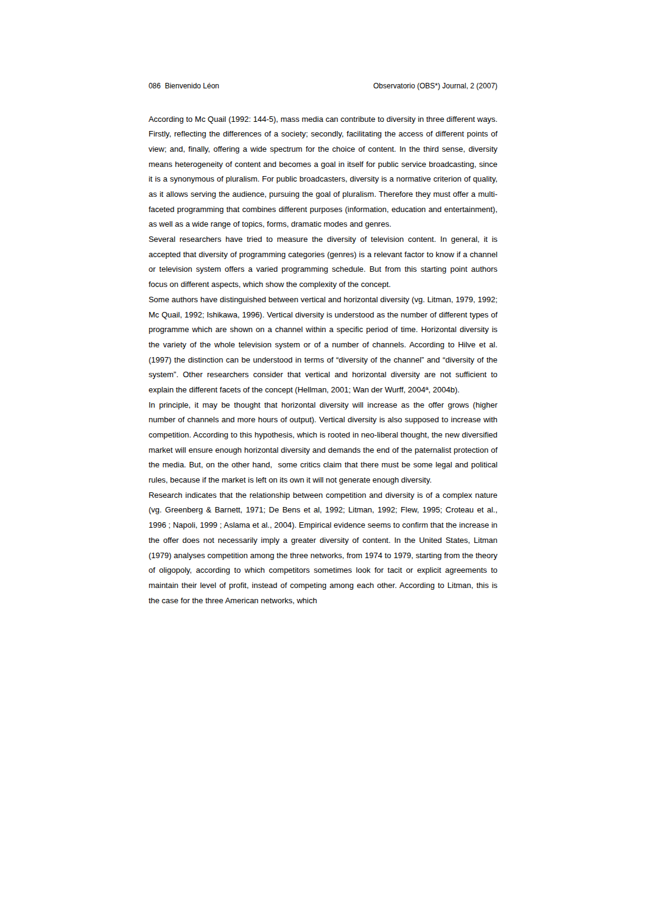086 Bienvenido Léon Observatorio (OBS*) Journal, 2 (2007)
According to Mc Quail (1992: 144-5), mass media can contribute to diversity in three different ways. Firstly, reflecting the differences of a society; secondly, facilitating the access of different points of view; and, finally, offering a wide spectrum for the choice of content. In the third sense, diversity means heterogeneity of content and becomes a goal in itself for public service broadcasting, since it is a synonymous of pluralism. For public broadcasters, diversity is a normative criterion of quality, as it allows serving the audience, pursuing the goal of pluralism. Therefore they must offer a multi-faceted programming that combines different purposes (information, education and entertainment), as well as a wide range of topics, forms, dramatic modes and genres.
Several researchers have tried to measure the diversity of television content. In general, it is accepted that diversity of programming categories (genres) is a relevant factor to know if a channel or television system offers a varied programming schedule. But from this starting point authors focus on different aspects, which show the complexity of the concept.
Some authors have distinguished between vertical and horizontal diversity (vg. Litman, 1979, 1992; Mc Quail, 1992; Ishikawa, 1996). Vertical diversity is understood as the number of different types of programme which are shown on a channel within a specific period of time. Horizontal diversity is the variety of the whole television system or of a number of channels. According to Hilve et al. (1997) the distinction can be understood in terms of “diversity of the channel” and “diversity of the system”. Other researchers consider that vertical and horizontal diversity are not sufficient to explain the different facets of the concept (Hellman, 2001; Wan der Wurff, 2004ª, 2004b).
In principle, it may be thought that horizontal diversity will increase as the offer grows (higher number of channels and more hours of output). Vertical diversity is also supposed to increase with competition. According to this hypothesis, which is rooted in neo-liberal thought, the new diversified market will ensure enough horizontal diversity and demands the end of the paternalist protection of the media. But, on the other hand, some critics claim that there must be some legal and political rules, because if the market is left on its own it will not generate enough diversity.
Research indicates that the relationship between competition and diversity is of a complex nature (vg. Greenberg & Barnett, 1971; De Bens et al, 1992; Litman, 1992; Flew, 1995; Croteau et al., 1996 ; Napoli, 1999 ; Aslama et al., 2004). Empirical evidence seems to confirm that the increase in the offer does not necessarily imply a greater diversity of content. In the United States, Litman (1979) analyses competition among the three networks, from 1974 to 1979, starting from the theory of oligopoly, according to which competitors sometimes look for tacit or explicit agreements to maintain their level of profit, instead of competing among each other. According to Litman, this is the case for the three American networks, which